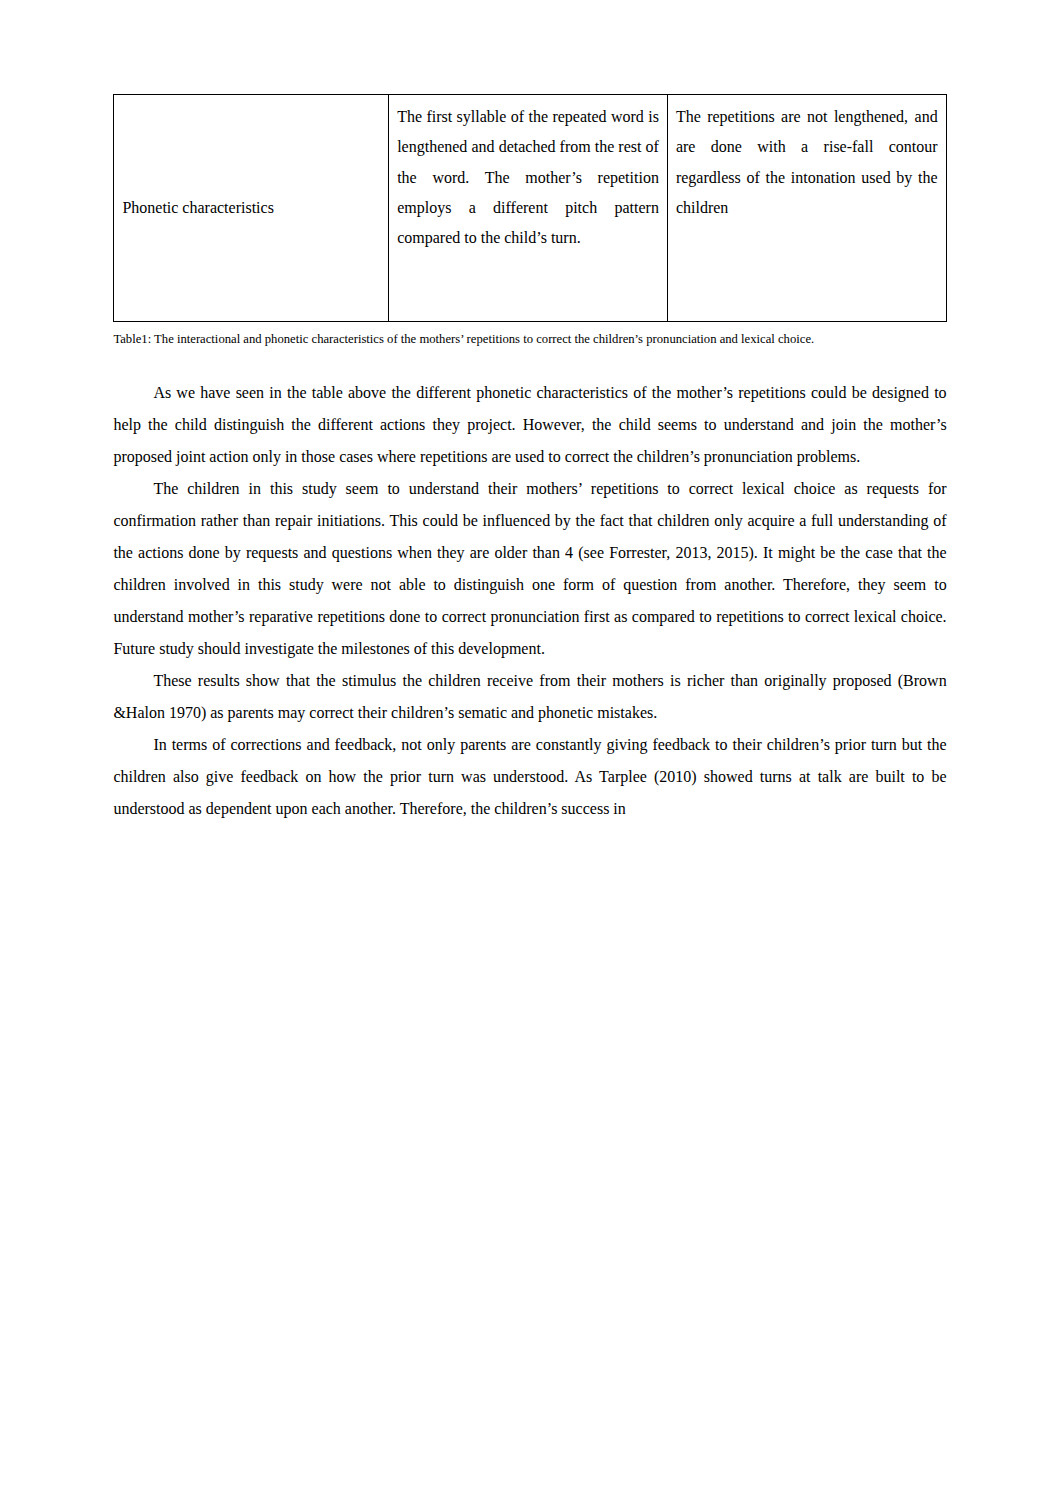| Phonetic characteristics | The first syllable of the repeated word is lengthened and detached from the rest of the word. The mother’s repetition employs a different pitch pattern compared to the child’s turn. | The repetitions are not lengthened, and are done with a rise-fall contour regardless of the intonation used by the children |
Table1: The interactional and phonetic characteristics of the mothers’ repetitions to correct the children’s pronunciation and lexical choice.
As we have seen in the table above the different phonetic characteristics of the mother’s repetitions could be designed to help the child distinguish the different actions they project. However, the child seems to understand and join the mother’s proposed joint action only in those cases where repetitions are used to correct the children’s pronunciation problems.
The children in this study seem to understand their mothers’ repetitions to correct lexical choice as requests for confirmation rather than repair initiations. This could be influenced by the fact that children only acquire a full understanding of the actions done by requests and questions when they are older than 4 (see Forrester, 2013, 2015). It might be the case that the children involved in this study were not able to distinguish one form of question from another. Therefore, they seem to understand mother’s reparative repetitions done to correct pronunciation first as compared to repetitions to correct lexical choice. Future study should investigate the milestones of this development.
These results show that the stimulus the children receive from their mothers is richer than originally proposed (Brown &Halon 1970) as parents may correct their children’s sematic and phonetic mistakes.
In terms of corrections and feedback, not only parents are constantly giving feedback to their children’s prior turn but the children also give feedback on how the prior turn was understood. As Tarplee (2010) showed turns at talk are built to be understood as dependent upon each another. Therefore, the children’s success in